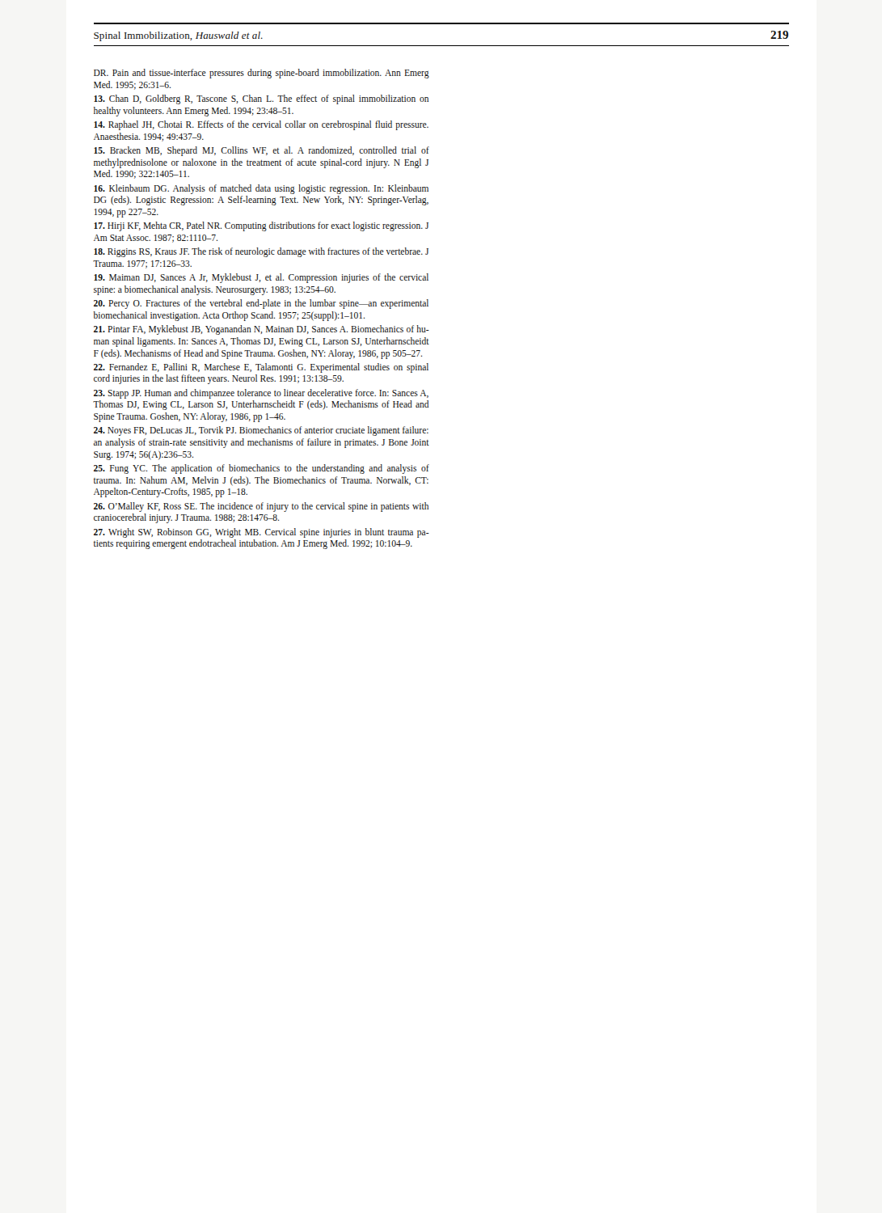Spinal Immobilization, Hauswald et al.
219
DR. Pain and tissue-interface pressures during spine-board immobilization. Ann Emerg Med. 1995; 26:31–6.
13. Chan D, Goldberg R, Tascone S, Chan L. The effect of spinal immobilization on healthy volunteers. Ann Emerg Med. 1994; 23:48–51.
14. Raphael JH, Chotai R. Effects of the cervical collar on cerebrospinal fluid pressure. Anaesthesia. 1994; 49:437–9.
15. Bracken MB, Shepard MJ, Collins WF, et al. A randomized, controlled trial of methylprednisolone or naloxone in the treatment of acute spinal-cord injury. N Engl J Med. 1990; 322:1405–11.
16. Kleinbaum DG. Analysis of matched data using logistic regression. In: Kleinbaum DG (eds). Logistic Regression: A Self-learning Text. New York, NY: Springer-Verlag, 1994, pp 227–52.
17. Hirji KF, Mehta CR, Patel NR. Computing distributions for exact logistic regression. J Am Stat Assoc. 1987; 82:1110–7.
18. Riggins RS, Kraus JF. The risk of neurologic damage with fractures of the vertebrae. J Trauma. 1977; 17:126–33.
19. Maiman DJ, Sances A Jr, Myklebust J, et al. Compression injuries of the cervical spine: a biomechanical analysis. Neurosurgery. 1983; 13:254–60.
20. Percy O. Fractures of the vertebral end-plate in the lumbar spine—an experimental biomechanical investigation. Acta Orthop Scand. 1957; 25(suppl):1–101.
21. Pintar FA, Myklebust JB, Yoganandan N, Mainan DJ, Sances A. Biomechanics of human spinal ligaments. In: Sances A, Thomas DJ, Ewing CL, Larson SJ, Unterharnscheidt F (eds). Mechanisms of Head and Spine Trauma. Goshen, NY: Aloray, 1986, pp 505–27.
22. Fernandez E, Pallini R, Marchese E, Talamonti G. Experimental studies on spinal cord injuries in the last fifteen years. Neurol Res. 1991; 13:138–59.
23. Stapp JP. Human and chimpanzee tolerance to linear decelerative force. In: Sances A, Thomas DJ, Ewing CL, Larson SJ, Unterharnscheidt F (eds). Mechanisms of Head and Spine Trauma. Goshen, NY: Aloray, 1986, pp 1–46.
24. Noyes FR, DeLucas JL, Torvik PJ. Biomechanics of anterior cruciate ligament failure: an analysis of strain-rate sensitivity and mechanisms of failure in primates. J Bone Joint Surg. 1974; 56(A):236–53.
25. Fung YC. The application of biomechanics to the understanding and analysis of trauma. In: Nahum AM, Melvin J (eds). The Biomechanics of Trauma. Norwalk, CT: Appelton-Century-Crofts, 1985, pp 1–18.
26. O’Malley KF, Ross SE. The incidence of injury to the cervical spine in patients with craniocerebral injury. J Trauma. 1988; 28:1476–8.
27. Wright SW, Robinson GG, Wright MB. Cervical spine injuries in blunt trauma patients requiring emergent endotracheal intubation. Am J Emerg Med. 1992; 10:104–9.